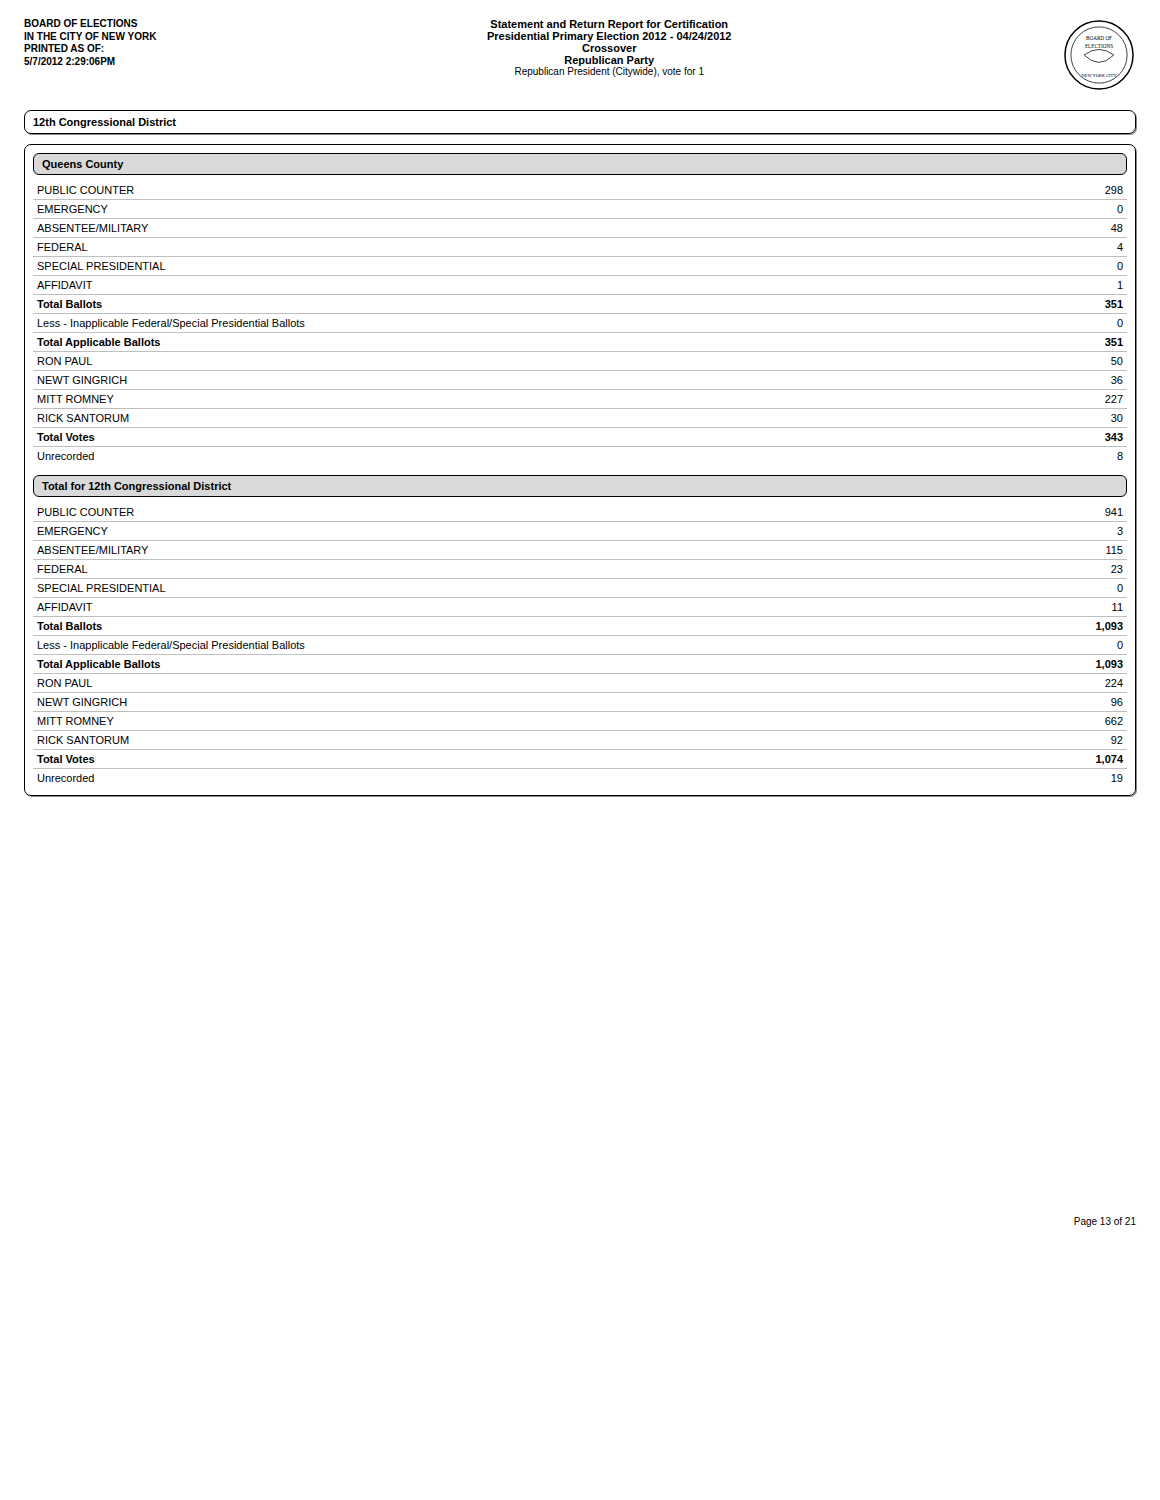BOARD OF ELECTIONS
IN THE CITY OF NEW YORK
PRINTED AS OF:
5/7/2012 2:29:06PM
Statement and Return Report for Certification
Presidential Primary Election 2012 - 04/24/2012
Crossover
Republican Party
Republican President (Citywide), vote for 1
12th Congressional District
Queens County
| PUBLIC COUNTER | 298 |
| EMERGENCY | 0 |
| ABSENTEE/MILITARY | 48 |
| FEDERAL | 4 |
| SPECIAL PRESIDENTIAL | 0 |
| AFFIDAVIT | 1 |
| Total Ballots | 351 |
| Less - Inapplicable Federal/Special Presidential Ballots | 0 |
| Total Applicable Ballots | 351 |
| RON PAUL | 50 |
| NEWT GINGRICH | 36 |
| MITT ROMNEY | 227 |
| RICK SANTORUM | 30 |
| Total Votes | 343 |
| Unrecorded | 8 |
Total for 12th Congressional District
| PUBLIC COUNTER | 941 |
| EMERGENCY | 3 |
| ABSENTEE/MILITARY | 115 |
| FEDERAL | 23 |
| SPECIAL PRESIDENTIAL | 0 |
| AFFIDAVIT | 11 |
| Total Ballots | 1,093 |
| Less - Inapplicable Federal/Special Presidential Ballots | 0 |
| Total Applicable Ballots | 1,093 |
| RON PAUL | 224 |
| NEWT GINGRICH | 96 |
| MITT ROMNEY | 662 |
| RICK SANTORUM | 92 |
| Total Votes | 1,074 |
| Unrecorded | 19 |
Page 13 of 21